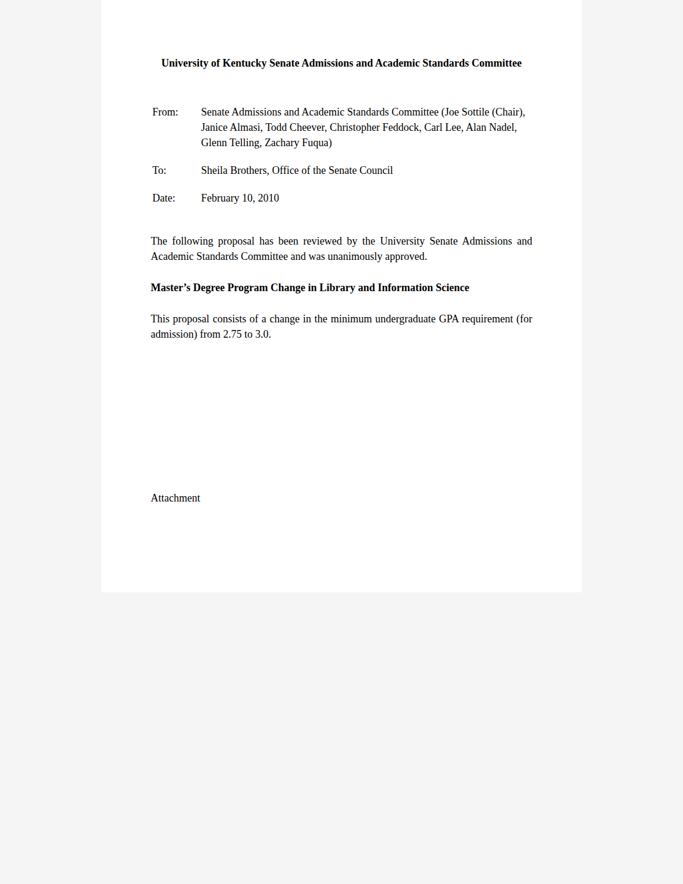University of Kentucky Senate Admissions and Academic Standards Committee
From:
Senate Admissions and Academic Standards Committee (Joe Sottile (Chair), Janice Almasi, Todd Cheever, Christopher Feddock, Carl Lee, Alan Nadel, Glenn Telling, Zachary Fuqua)
To:
Sheila Brothers, Office of the Senate Council
Date:
February 10, 2010
The following proposal has been reviewed by the University Senate Admissions and Academic Standards Committee and was unanimously approved.
Master’s Degree Program Change in Library and Information Science
This proposal consists of a change in the minimum undergraduate GPA requirement (for admission) from 2.75 to 3.0.
Attachment